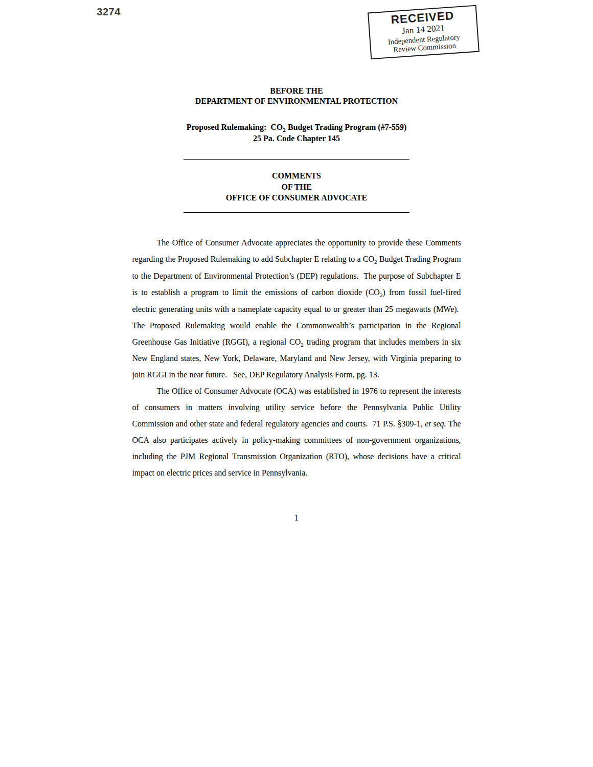3274
RECEIVED Jan 14 2021 Independent Regulatory
Review Commission
BEFORE THE
DEPARTMENT OF ENVIRONMENTAL PROTECTION
Proposed Rulemaking: CO2 Budget Trading Program (#7-559)
25 Pa. Code Chapter 145
COMMENTS
OF THE
OFFICE OF CONSUMER ADVOCATE
The Office of Consumer Advocate appreciates the opportunity to provide these Comments regarding the Proposed Rulemaking to add Subchapter E relating to a CO2 Budget Trading Program to the Department of Environmental Protection’s (DEP) regulations. The purpose of Subchapter E is to establish a program to limit the emissions of carbon dioxide (CO2) from fossil fuel-fired electric generating units with a nameplate capacity equal to or greater than 25 megawatts (MWe). The Proposed Rulemaking would enable the Commonwealth’s participation in the Regional Greenhouse Gas Initiative (RGGI), a regional CO2 trading program that includes members in six New England states, New York, Delaware, Maryland and New Jersey, with Virginia preparing to join RGGI in the near future. See, DEP Regulatory Analysis Form, pg. 13.
The Office of Consumer Advocate (OCA) was established in 1976 to represent the interests of consumers in matters involving utility service before the Pennsylvania Public Utility Commission and other state and federal regulatory agencies and courts. 71 P.S. §309-1, et seq. The OCA also participates actively in policy-making committees of non-government organizations, including the PJM Regional Transmission Organization (RTO), whose decisions have a critical impact on electric prices and service in Pennsylvania.
1